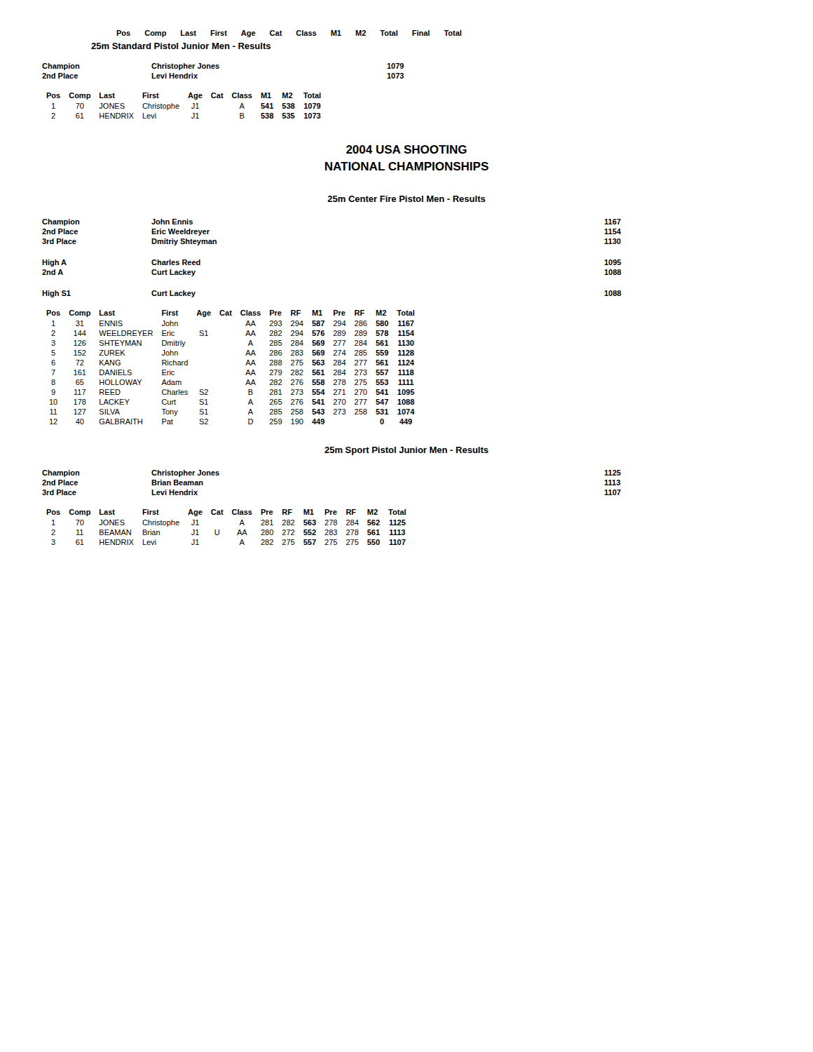| Pos | Comp | Last | First | Age | Cat | Class | M1 | M2 | Total | Final | Total |
| --- | --- | --- | --- | --- | --- | --- | --- | --- | --- | --- | --- |
25m Standard Pistol Junior Men - Results
| Champion | Christopher Jones | 1079 |
| 2nd Place | Levi Hendrix | 1073 |
| Pos | Comp | Last | First | Age | Cat | Class | M1 | M2 | Total |
| --- | --- | --- | --- | --- | --- | --- | --- | --- | --- |
| 1 | 70 | JONES | Christophe | J1 | | A | 541 | 538 | 1079 |
| 2 | 61 | HENDRIX | Levi | J1 | | B | 538 | 535 | 1073 |
2004 USA SHOOTING
NATIONAL CHAMPIONSHIPS
25m Center Fire Pistol Men - Results
| Champion | John Ennis | 1167 |
| 2nd Place | Eric Weeldreyer | 1154 |
| 3rd Place | Dmitriy Shteyman | 1130 |
| High A | Charles Reed | 1095 |
| 2nd A | Curt Lackey | 1088 |
| High S1 | Curt Lackey | 1088 |
| Pos | Comp | Last | First | Age | Cat | Class | Pre | RF | M1 | Pre | RF | M2 | Total |
| --- | --- | --- | --- | --- | --- | --- | --- | --- | --- | --- | --- | --- | --- |
| 1 | 31 | ENNIS | John | | | AA | 293 | 294 | 587 | 294 | 286 | 580 | 1167 |
| 2 | 144 | WEELDREYER | Eric | S1 | | AA | 282 | 294 | 576 | 289 | 289 | 578 | 1154 |
| 3 | 126 | SHTEYMAN | Dmitriy | | | A | 285 | 284 | 569 | 277 | 284 | 561 | 1130 |
| 5 | 152 | ZUREK | John | | | AA | 286 | 283 | 569 | 274 | 285 | 559 | 1128 |
| 6 | 72 | KANG | Richard | | | AA | 288 | 275 | 563 | 284 | 277 | 561 | 1124 |
| 7 | 161 | DANIELS | Eric | | | AA | 279 | 282 | 561 | 284 | 273 | 557 | 1118 |
| 8 | 65 | HOLLOWAY | Adam | | | AA | 282 | 276 | 558 | 278 | 275 | 553 | 1111 |
| 9 | 117 | REED | Charles | S2 | | B | 281 | 273 | 554 | 271 | 270 | 541 | 1095 |
| 10 | 178 | LACKEY | Curt | S1 | | A | 265 | 276 | 541 | 270 | 277 | 547 | 1088 |
| 11 | 127 | SILVA | Tony | S1 | | A | 285 | 258 | 543 | 273 | 258 | 531 | 1074 |
| 12 | 40 | GALBRAITH | Pat | S2 | | D | 259 | 190 | 449 | | | 0 | 449 |
25m Sport Pistol Junior Men - Results
| Champion | Christopher Jones | 1125 |
| 2nd Place | Brian Beaman | 1113 |
| 3rd Place | Levi Hendrix | 1107 |
| Pos | Comp | Last | First | Age | Cat | Class | Pre | RF | M1 | Pre | RF | M2 | Total |
| --- | --- | --- | --- | --- | --- | --- | --- | --- | --- | --- | --- | --- | --- |
| 1 | 70 | JONES | Christophe | J1 | | A | 281 | 282 | 563 | 278 | 284 | 562 | 1125 |
| 2 | 11 | BEAMAN | Brian | J1 | U | AA | 280 | 272 | 552 | 283 | 278 | 561 | 1113 |
| 3 | 61 | HENDRIX | Levi | J1 | | A | 282 | 275 | 557 | 275 | 275 | 550 | 1107 |